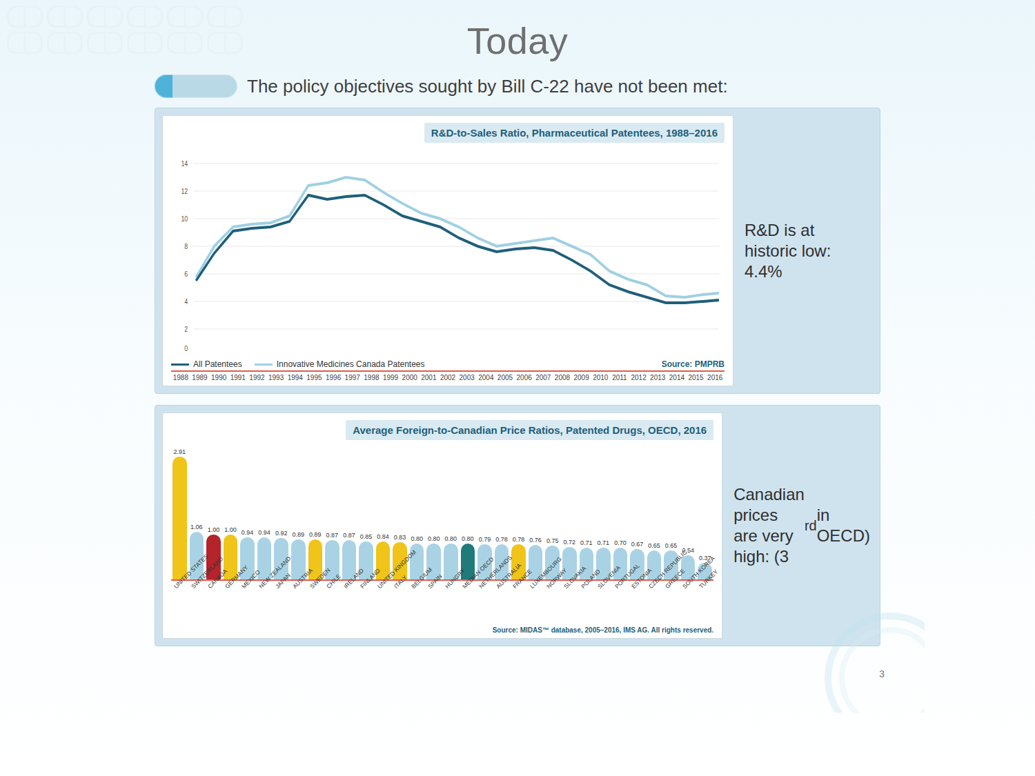Today
The policy objectives sought by Bill C-22 have not been met:
R&D-to-Sales Ratio, Pharmaceutical Patentees, 1988–2016
14 12 10 8 6 4 2 0
All Patentees Innovative Medicines Canada Patentees Source: PMPRB
19881989199019911992199319941995199619971998199920002001200220032004200520062007200820092010201120122013201420152016
R&D is at historic low: 4.4%
Average Foreign-to-Canadian Price Ratios, Patented Drugs, OECD, 2016
2.91
1.06
1.00
1.00
0.94
0.94
0.92
0.89
0.89
0.87
0.87
0.85
0.84
0.83
0.80
0.80
0.80
0.80
0.79
0.78
0.78
0.76
0.75
0.72
0.71
0.71
0.70
0.67
0.65
0.65
0.54
0.37
United States Switzerland Canada Germany Mexico New Zealand Japan Austria Sweden Chile Ireland Finland United Kingdom Italy Belgium Spain Hungry Median OECD Netherlands Australia France Luxembourg Norway Slovakia Poland Slovenia Portugal Estonia Czech Republic Greece South Korea Turkey
Source: MIDAS™ database, 2005–2016, IMS AG. All rights reserved.
Canadian prices are very high: (3rd in OECD)
3